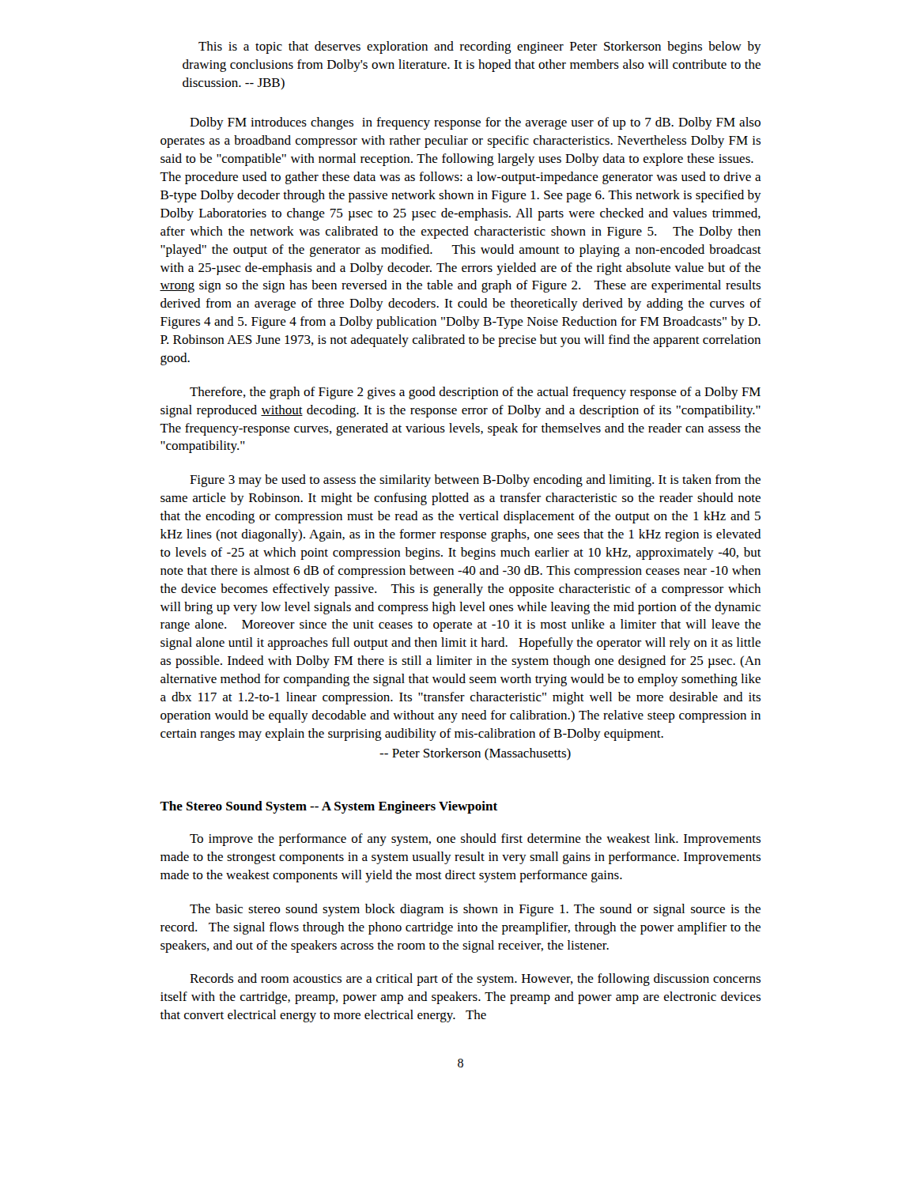This is a topic that deserves exploration and recording engineer Peter Storkerson begins below by drawing conclusions from Dolby's own literature. It is hoped that other members also will contribute to the discussion. -- JBB)
Dolby FM introduces changes in frequency response for the average user of up to 7 dB. Dolby FM also operates as a broadband compressor with rather peculiar or specific characteristics. Nevertheless Dolby FM is said to be "compatible" with normal reception. The following largely uses Dolby data to explore these issues. The procedure used to gather these data was as follows: a low-output-impedance generator was used to drive a B-type Dolby decoder through the passive network shown in Figure 1. See page 6. This network is specified by Dolby Laboratories to change 75 µsec to 25 µsec de-emphasis. All parts were checked and values trimmed, after which the network was calibrated to the expected characteristic shown in Figure 5. The Dolby then "played" the output of the generator as modified. This would amount to playing a non-encoded broadcast with a 25-µsec de-emphasis and a Dolby decoder. The errors yielded are of the right absolute value but of the wrong sign so the sign has been reversed in the table and graph of Figure 2. These are experimental results derived from an average of three Dolby decoders. It could be theoretically derived by adding the curves of Figures 4 and 5. Figure 4 from a Dolby publication "Dolby B-Type Noise Reduction for FM Broadcasts" by D. P. Robinson AES June 1973, is not adequately calibrated to be precise but you will find the apparent correlation good.
Therefore, the graph of Figure 2 gives a good description of the actual frequency response of a Dolby FM signal reproduced without decoding. It is the response error of Dolby and a description of its "compatibility." The frequency-response curves, generated at various levels, speak for themselves and the reader can assess the "compatibility."
Figure 3 may be used to assess the similarity between B-Dolby encoding and limiting. It is taken from the same article by Robinson. It might be confusing plotted as a transfer characteristic so the reader should note that the encoding or compression must be read as the vertical displacement of the output on the 1 kHz and 5 kHz lines (not diagonally). Again, as in the former response graphs, one sees that the 1 kHz region is elevated to levels of -25 at which point compression begins. It begins much earlier at 10 kHz, approximately -40, but note that there is almost 6 dB of compression between -40 and -30 dB. This compression ceases near -10 when the device becomes effectively passive. This is generally the opposite characteristic of a compressor which will bring up very low level signals and compress high level ones while leaving the mid portion of the dynamic range alone. Moreover since the unit ceases to operate at -10 it is most unlike a limiter that will leave the signal alone until it approaches full output and then limit it hard. Hopefully the operator will rely on it as little as possible. Indeed with Dolby FM there is still a limiter in the system though one designed for 25 µsec. (An alternative method for companding the signal that would seem worth trying would be to employ something like a dbx 117 at 1.2-to-1 linear compression. Its "transfer characteristic" might well be more desirable and its operation would be equally decodable and without any need for calibration.) The relative steep compression in certain ranges may explain the surprising audibility of mis-calibration of B-Dolby equipment.-- Peter Storkerson (Massachusetts)
The Stereo Sound System -- A System Engineers Viewpoint
To improve the performance of any system, one should first determine the weakest link. Improvements made to the strongest components in a system usually result in very small gains in performance. Improvements made to the weakest components will yield the most direct system performance gains.
The basic stereo sound system block diagram is shown in Figure 1. The sound or signal source is the record. The signal flows through the phono cartridge into the preamplifier, through the power amplifier to the speakers, and out of the speakers across the room to the signal receiver, the listener.
Records and room acoustics are a critical part of the system. However, the following discussion concerns itself with the cartridge, preamp, power amp and speakers. The preamp and power amp are electronic devices that convert electrical energy to more electrical energy. The
8